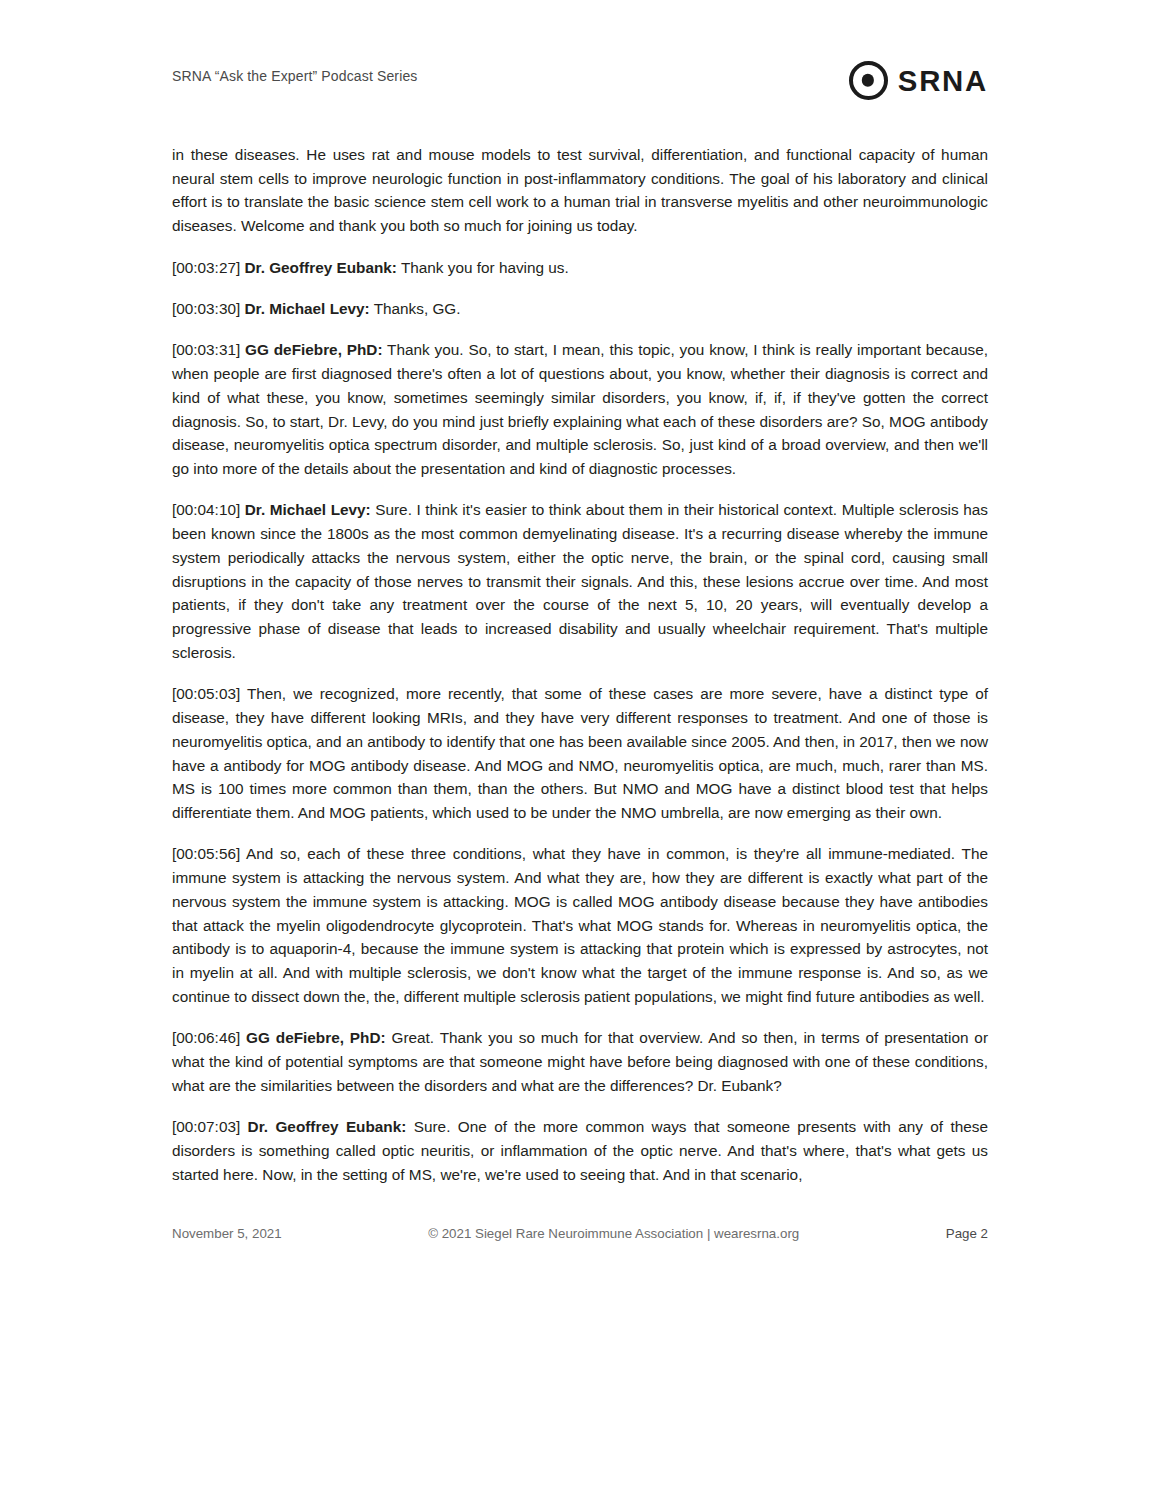SRNA “Ask the Expert” Podcast Series
SRNA
in these diseases. He uses rat and mouse models to test survival, differentiation, and functional capacity of human neural stem cells to improve neurologic function in post-inflammatory conditions. The goal of his laboratory and clinical effort is to translate the basic science stem cell work to a human trial in transverse myelitis and other neuroimmunologic diseases. Welcome and thank you both so much for joining us today.
[00:03:27] Dr. Geoffrey Eubank: Thank you for having us.
[00:03:30] Dr. Michael Levy: Thanks, GG.
[00:03:31] GG deFiebre, PhD: Thank you. So, to start, I mean, this topic, you know, I think is really important because, when people are first diagnosed there's often a lot of questions about, you know, whether their diagnosis is correct and kind of what these, you know, sometimes seemingly similar disorders, you know, if, if, if they've gotten the correct diagnosis. So, to start, Dr. Levy, do you mind just briefly explaining what each of these disorders are? So, MOG antibody disease, neuromyelitis optica spectrum disorder, and multiple sclerosis. So, just kind of a broad overview, and then we'll go into more of the details about the presentation and kind of diagnostic processes.
[00:04:10] Dr. Michael Levy: Sure. I think it's easier to think about them in their historical context. Multiple sclerosis has been known since the 1800s as the most common demyelinating disease. It's a recurring disease whereby the immune system periodically attacks the nervous system, either the optic nerve, the brain, or the spinal cord, causing small disruptions in the capacity of those nerves to transmit their signals. And this, these lesions accrue over time. And most patients, if they don't take any treatment over the course of the next 5, 10, 20 years, will eventually develop a progressive phase of disease that leads to increased disability and usually wheelchair requirement. That's multiple sclerosis.
[00:05:03] Then, we recognized, more recently, that some of these cases are more severe, have a distinct type of disease, they have different looking MRIs, and they have very different responses to treatment. And one of those is neuromyelitis optica, and an antibody to identify that one has been available since 2005. And then, in 2017, then we now have a antibody for MOG antibody disease. And MOG and NMO, neuromyelitis optica, are much, much, rarer than MS. MS is 100 times more common than them, than the others. But NMO and MOG have a distinct blood test that helps differentiate them. And MOG patients, which used to be under the NMO umbrella, are now emerging as their own.
[00:05:56] And so, each of these three conditions, what they have in common, is they're all immune-mediated. The immune system is attacking the nervous system. And what they are, how they are different is exactly what part of the nervous system the immune system is attacking. MOG is called MOG antibody disease because they have antibodies that attack the myelin oligodendrocyte glycoprotein. That's what MOG stands for. Whereas in neuromyelitis optica, the antibody is to aquaporin-4, because the immune system is attacking that protein which is expressed by astrocytes, not in myelin at all. And with multiple sclerosis, we don't know what the target of the immune response is. And so, as we continue to dissect down the, the, different multiple sclerosis patient populations, we might find future antibodies as well.
[00:06:46] GG deFiebre, PhD: Great. Thank you so much for that overview. And so then, in terms of presentation or what the kind of potential symptoms are that someone might have before being diagnosed with one of these conditions, what are the similarities between the disorders and what are the differences? Dr. Eubank?
[00:07:03] Dr. Geoffrey Eubank: Sure. One of the more common ways that someone presents with any of these disorders is something called optic neuritis, or inflammation of the optic nerve. And that's where, that's what gets us started here. Now, in the setting of MS, we're, we're used to seeing that. And in that scenario,
November 5, 2021
© 2021 Siegel Rare Neuroimmune Association | wearesrna.org
Page 2